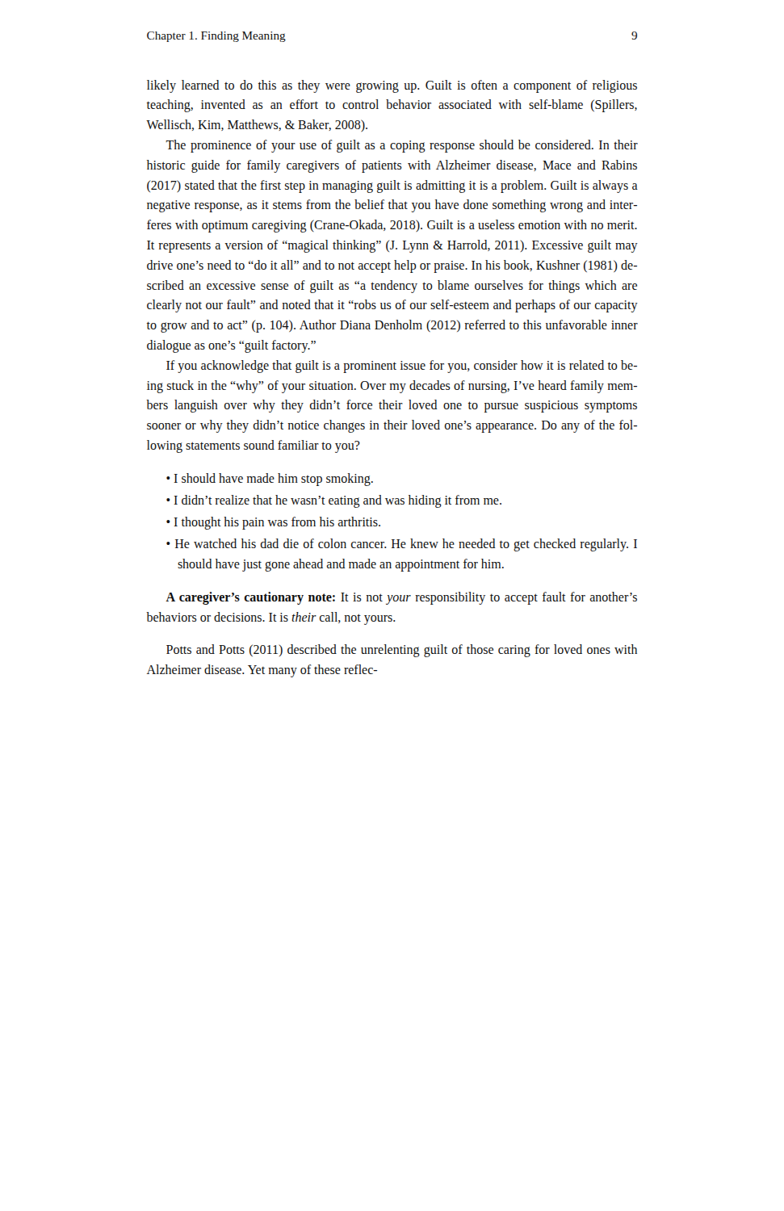Chapter 1. Finding Meaning 9
likely learned to do this as they were growing up. Guilt is often a component of religious teaching, invented as an effort to control behavior associated with self-blame (Spillers, Wellisch, Kim, Matthews, & Baker, 2008).
The prominence of your use of guilt as a coping response should be considered. In their historic guide for family caregivers of patients with Alzheimer disease, Mace and Rabins (2017) stated that the first step in managing guilt is admitting it is a problem. Guilt is always a negative response, as it stems from the belief that you have done something wrong and interferes with optimum caregiving (Crane-Okada, 2018). Guilt is a useless emotion with no merit. It represents a version of “magical thinking” (J. Lynn & Harrold, 2011). Excessive guilt may drive one’s need to “do it all” and to not accept help or praise. In his book, Kushner (1981) described an excessive sense of guilt as “a tendency to blame ourselves for things which are clearly not our fault” and noted that it “robs us of our self-esteem and perhaps of our capacity to grow and to act” (p. 104). Author Diana Denholm (2012) referred to this unfavorable inner dialogue as one’s “guilt factory.”
If you acknowledge that guilt is a prominent issue for you, consider how it is related to being stuck in the “why” of your situation. Over my decades of nursing, I’ve heard family members languish over why they didn’t force their loved one to pursue suspicious symptoms sooner or why they didn’t notice changes in their loved one’s appearance. Do any of the following statements sound familiar to you?
I should have made him stop smoking.
I didn’t realize that he wasn’t eating and was hiding it from me.
I thought his pain was from his arthritis.
He watched his dad die of colon cancer. He knew he needed to get checked regularly. I should have just gone ahead and made an appointment for him.
A caregiver’s cautionary note: It is not your responsibility to accept fault for another’s behaviors or decisions. It is their call, not yours.
Potts and Potts (2011) described the unrelenting guilt of those caring for loved ones with Alzheimer disease. Yet many of these reflec-